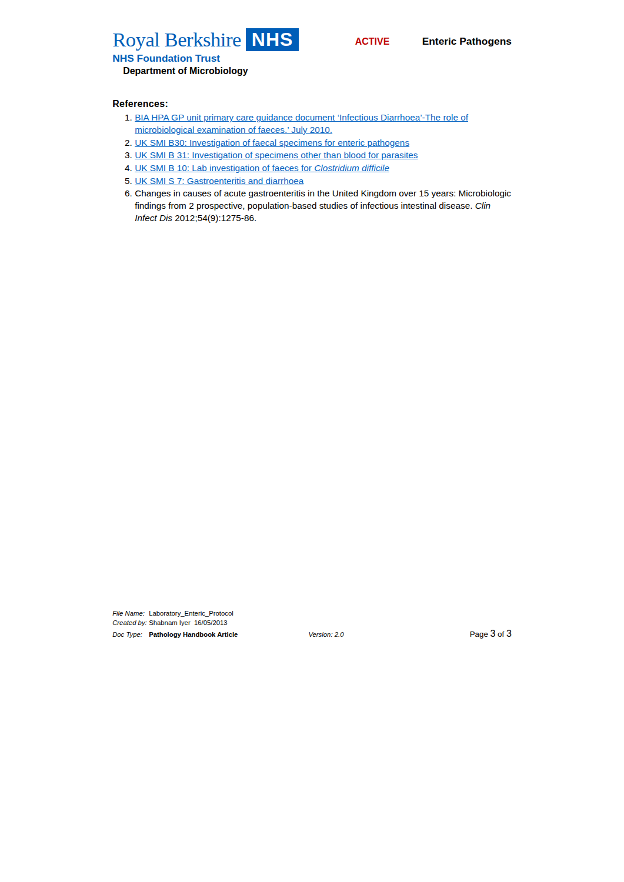Royal Berkshire NHS
NHS Foundation Trust
Department of Microbiology
ACTIVE
Enteric Pathogens
References:
BIA HPA GP unit primary care guidance document ‘Infectious Diarrhoea’-The role of microbiological examination of faeces.’ July 2010.
UK SMI B30: Investigation of faecal specimens for enteric pathogens
UK SMI B 31: Investigation of specimens other than blood for parasites
UK SMI B 10: Lab investigation of faeces for Clostridium difficile
UK SMI S 7: Gastroenteritis and diarrhoea
Changes in causes of acute gastroenteritis in the United Kingdom over 15 years: Microbiologic findings from 2 prospective, population-based studies of infectious intestinal disease. Clin Infect Dis 2012;54(9):1275-86.
File Name: Laboratory_Enteric_Protocol
Created by: Shabnam Iyer 16/05/2013
Doc Type: Pathology Handbook Article Version: 2.0
Page 3 of 3